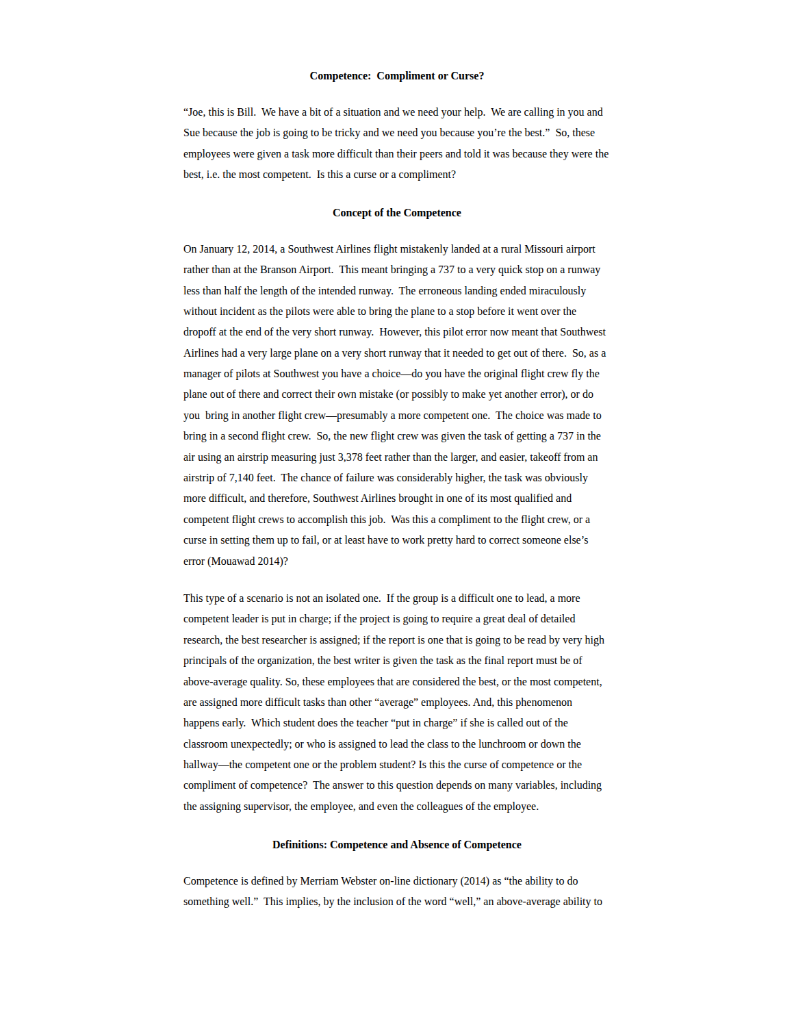Competence: Compliment or Curse?
“Joe, this is Bill. We have a bit of a situation and we need your help. We are calling in you and Sue because the job is going to be tricky and we need you because you’re the best.” So, these employees were given a task more difficult than their peers and told it was because they were the best, i.e. the most competent. Is this a curse or a compliment?
Concept of the Competence
On January 12, 2014, a Southwest Airlines flight mistakenly landed at a rural Missouri airport rather than at the Branson Airport. This meant bringing a 737 to a very quick stop on a runway less than half the length of the intended runway. The erroneous landing ended miraculously without incident as the pilots were able to bring the plane to a stop before it went over the dropoff at the end of the very short runway. However, this pilot error now meant that Southwest Airlines had a very large plane on a very short runway that it needed to get out of there. So, as a manager of pilots at Southwest you have a choice—do you have the original flight crew fly the plane out of there and correct their own mistake (or possibly to make yet another error), or do you bring in another flight crew—presumably a more competent one. The choice was made to bring in a second flight crew. So, the new flight crew was given the task of getting a 737 in the air using an airstrip measuring just 3,378 feet rather than the larger, and easier, takeoff from an airstrip of 7,140 feet. The chance of failure was considerably higher, the task was obviously more difficult, and therefore, Southwest Airlines brought in one of its most qualified and competent flight crews to accomplish this job. Was this a compliment to the flight crew, or a curse in setting them up to fail, or at least have to work pretty hard to correct someone else’s error (Mouawad 2014)?
This type of a scenario is not an isolated one. If the group is a difficult one to lead, a more competent leader is put in charge; if the project is going to require a great deal of detailed research, the best researcher is assigned; if the report is one that is going to be read by very high principals of the organization, the best writer is given the task as the final report must be of above-average quality. So, these employees that are considered the best, or the most competent, are assigned more difficult tasks than other “average” employees. And, this phenomenon happens early. Which student does the teacher “put in charge” if she is called out of the classroom unexpectedly; or who is assigned to lead the class to the lunchroom or down the hallway—the competent one or the problem student? Is this the curse of competence or the compliment of competence? The answer to this question depends on many variables, including the assigning supervisor, the employee, and even the colleagues of the employee.
Definitions: Competence and Absence of Competence
Competence is defined by Merriam Webster on-line dictionary (2014) as “the ability to do something well.” This implies, by the inclusion of the word “well,” an above-average ability to